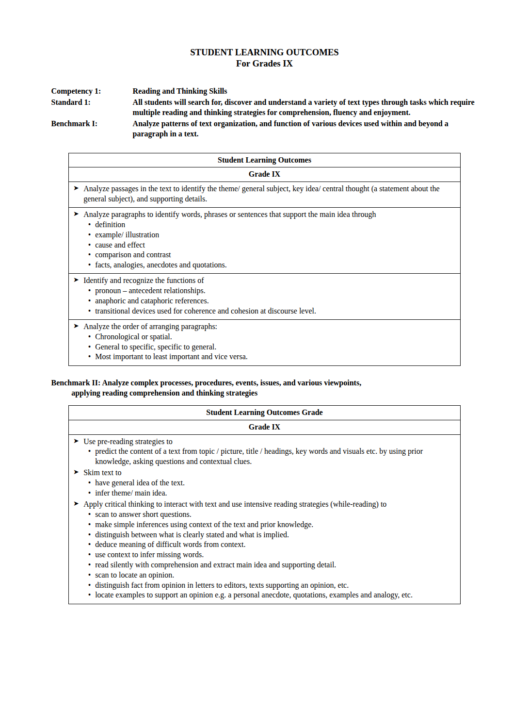STUDENT LEARNING OUTCOMES
For Grades IX
| Competency 1: | Reading and Thinking Skills |
| Standard 1: | All students will search for, discover and understand a variety of text types through tasks which require multiple reading and thinking strategies for comprehension, fluency and enjoyment. |
| Benchmark I: | Analyze patterns of text organization, and function of various devices used within and beyond a paragraph in a text. |
| Student Learning Outcomes |
| --- |
| Grade IX |
| Analyze passages in the text to identify the theme/ general subject, key idea/ central thought (a statement about the general subject), and supporting details. |
| Analyze paragraphs to identify words, phrases or sentences that support the main idea through definition example/ illustration cause and effect comparison and contrast facts, analogies, anecdotes and quotations. |
| Identify and recognize the functions of pronoun – antecedent relationships. anaphoric and cataphoric references. transitional devices used for coherence and cohesion at discourse level. |
| Analyze the order of arranging paragraphs: Chronological or spatial. General to specific, specific to general. Most important to least important and vice versa. |
Benchmark II: Analyze complex processes, procedures, events, issues, and various viewpoints, applying reading comprehension and thinking strategies
| Student Learning Outcomes Grade |
| --- |
| Grade IX |
| Use pre-reading strategies to predict the content of a text from topic / picture, title / headings, key words and visuals etc. by using prior knowledge, asking questions and contextual clues. Skim text to have general idea of the text. infer theme/ main idea. Apply critical thinking to interact with text and use intensive reading strategies (while-reading) to scan to answer short questions. make simple inferences using context of the text and prior knowledge. distinguish between what is clearly stated and what is implied. deduce meaning of difficult words from context. use context to infer missing words. read silently with comprehension and extract main idea and supporting detail. scan to locate an opinion. distinguish fact from opinion in letters to editors, texts supporting an opinion, etc. locate examples to support an opinion e.g. a personal anecdote, quotations, examples and analogy, etc. |